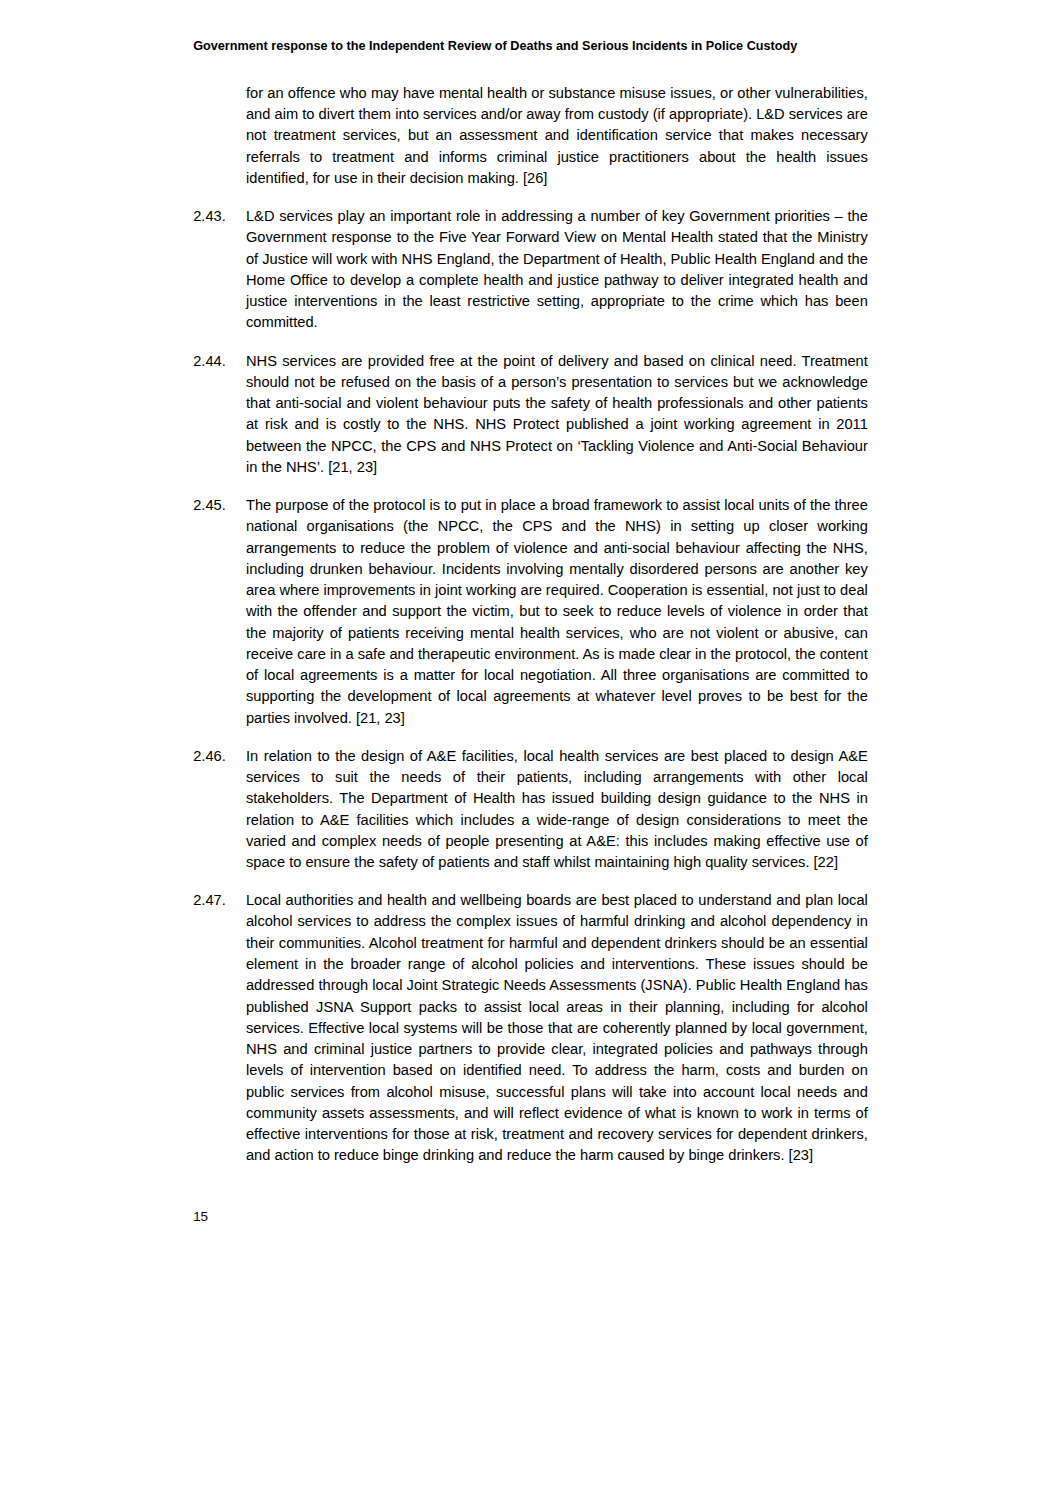Government response to the Independent Review of Deaths and Serious Incidents in Police Custody
for an offence who may have mental health or substance misuse issues, or other vulnerabilities, and aim to divert them into services and/or away from custody (if appropriate). L&D services are not treatment services, but an assessment and identification service that makes necessary referrals to treatment and informs criminal justice practitioners about the health issues identified, for use in their decision making. [26]
2.43.
L&D services play an important role in addressing a number of key Government priorities – the Government response to the Five Year Forward View on Mental Health stated that the Ministry of Justice will work with NHS England, the Department of Health, Public Health England and the Home Office to develop a complete health and justice pathway to deliver integrated health and justice interventions in the least restrictive setting, appropriate to the crime which has been committed.
2.44.
NHS services are provided free at the point of delivery and based on clinical need. Treatment should not be refused on the basis of a person’s presentation to services but we acknowledge that anti-social and violent behaviour puts the safety of health professionals and other patients at risk and is costly to the NHS. NHS Protect published a joint working agreement in 2011 between the NPCC, the CPS and NHS Protect on ‘Tackling Violence and Anti-Social Behaviour in the NHS’. [21, 23]
2.45.
The purpose of the protocol is to put in place a broad framework to assist local units of the three national organisations (the NPCC, the CPS and the NHS) in setting up closer working arrangements to reduce the problem of violence and anti-social behaviour affecting the NHS, including drunken behaviour. Incidents involving mentally disordered persons are another key area where improvements in joint working are required. Cooperation is essential, not just to deal with the offender and support the victim, but to seek to reduce levels of violence in order that the majority of patients receiving mental health services, who are not violent or abusive, can receive care in a safe and therapeutic environment. As is made clear in the protocol, the content of local agreements is a matter for local negotiation. All three organisations are committed to supporting the development of local agreements at whatever level proves to be best for the parties involved. [21, 23]
2.46.
In relation to the design of A&E facilities, local health services are best placed to design A&E services to suit the needs of their patients, including arrangements with other local stakeholders. The Department of Health has issued building design guidance to the NHS in relation to A&E facilities which includes a wide-range of design considerations to meet the varied and complex needs of people presenting at A&E: this includes making effective use of space to ensure the safety of patients and staff whilst maintaining high quality services. [22]
2.47.
Local authorities and health and wellbeing boards are best placed to understand and plan local alcohol services to address the complex issues of harmful drinking and alcohol dependency in their communities. Alcohol treatment for harmful and dependent drinkers should be an essential element in the broader range of alcohol policies and interventions. These issues should be addressed through local Joint Strategic Needs Assessments (JSNA). Public Health England has published JSNA Support packs to assist local areas in their planning, including for alcohol services. Effective local systems will be those that are coherently planned by local government, NHS and criminal justice partners to provide clear, integrated policies and pathways through levels of intervention based on identified need. To address the harm, costs and burden on public services from alcohol misuse, successful plans will take into account local needs and community assets assessments, and will reflect evidence of what is known to work in terms of effective interventions for those at risk, treatment and recovery services for dependent drinkers, and action to reduce binge drinking and reduce the harm caused by binge drinkers. [23]
15